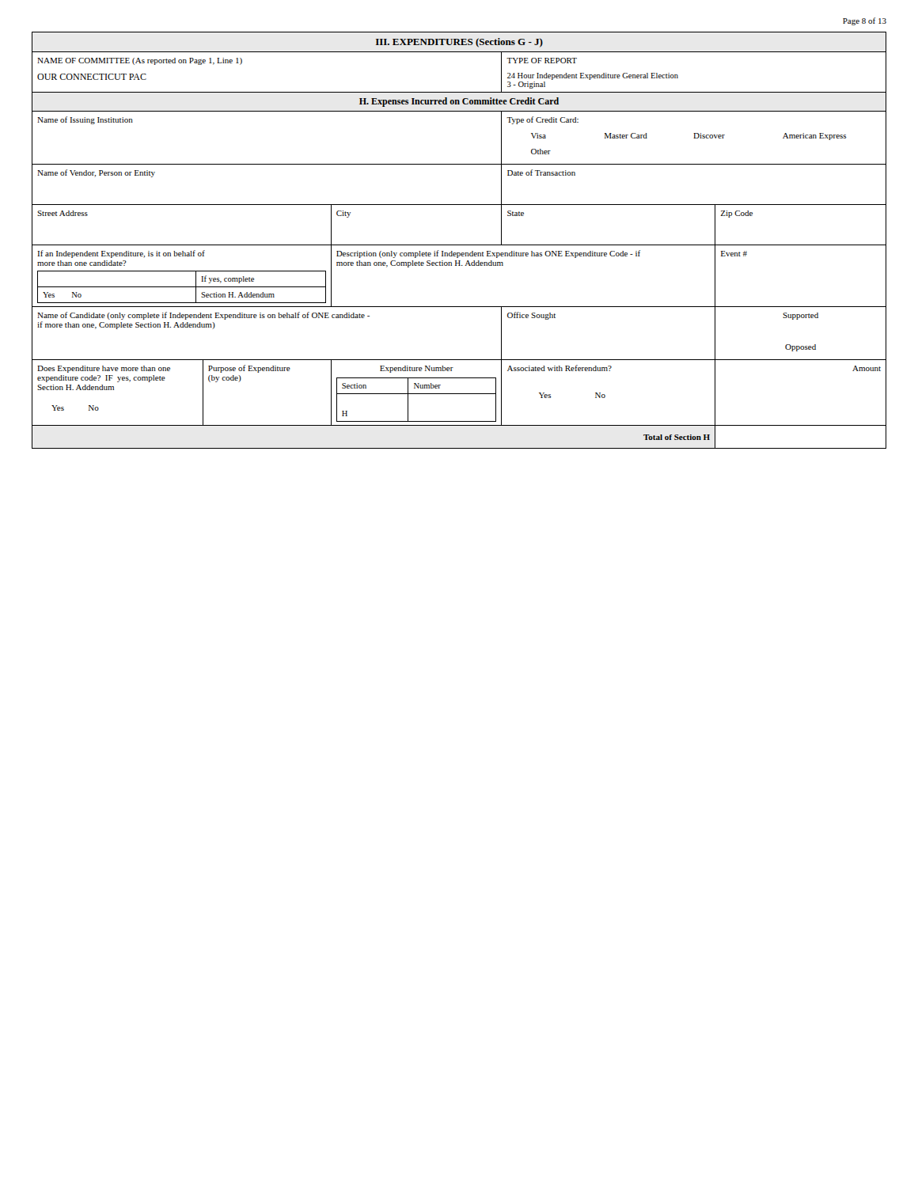Page 8 of 13
| III. EXPENDITURES (Sections G - J) |
| NAME OF COMMITTEE (As reported on Page 1, Line 1) | TYPE OF REPORT |
| OUR CONNECTICUT PAC | 24 Hour Independent Expenditure General Election 3 - Original |
| H. Expenses Incurred on Committee Credit Card |
| Name of Issuing Institution | Type of Credit Card: Visa Master Card Discover American Express Other |
| Name of Vendor, Person or Entity | Date of Transaction |
| Street Address | City | State | Zip Code |
| If an Independent Expenditure, is it on behalf of more than one candidate? / / If yes, complete / / Yes No / Section H. Addendum / | Description (only complete if Independent Expenditure has ONE Expenditure Code - if more than one, Complete Section H. Addendum | Event # |
| Name of Candidate (only complete if Independent Expenditure is on behalf of ONE candidate - if more than one, Complete Section H. Addendum) | Office Sought | Supported Opposed |
| Does Expenditure have more than one expenditure code? IF yes, complete Section H. Addendum Yes No | Purpose of Expenditure (by code) | Expenditure Number / Section / Number / / H / / | Associated with Referendum? Yes No | Amount |
| Total of Section H | |